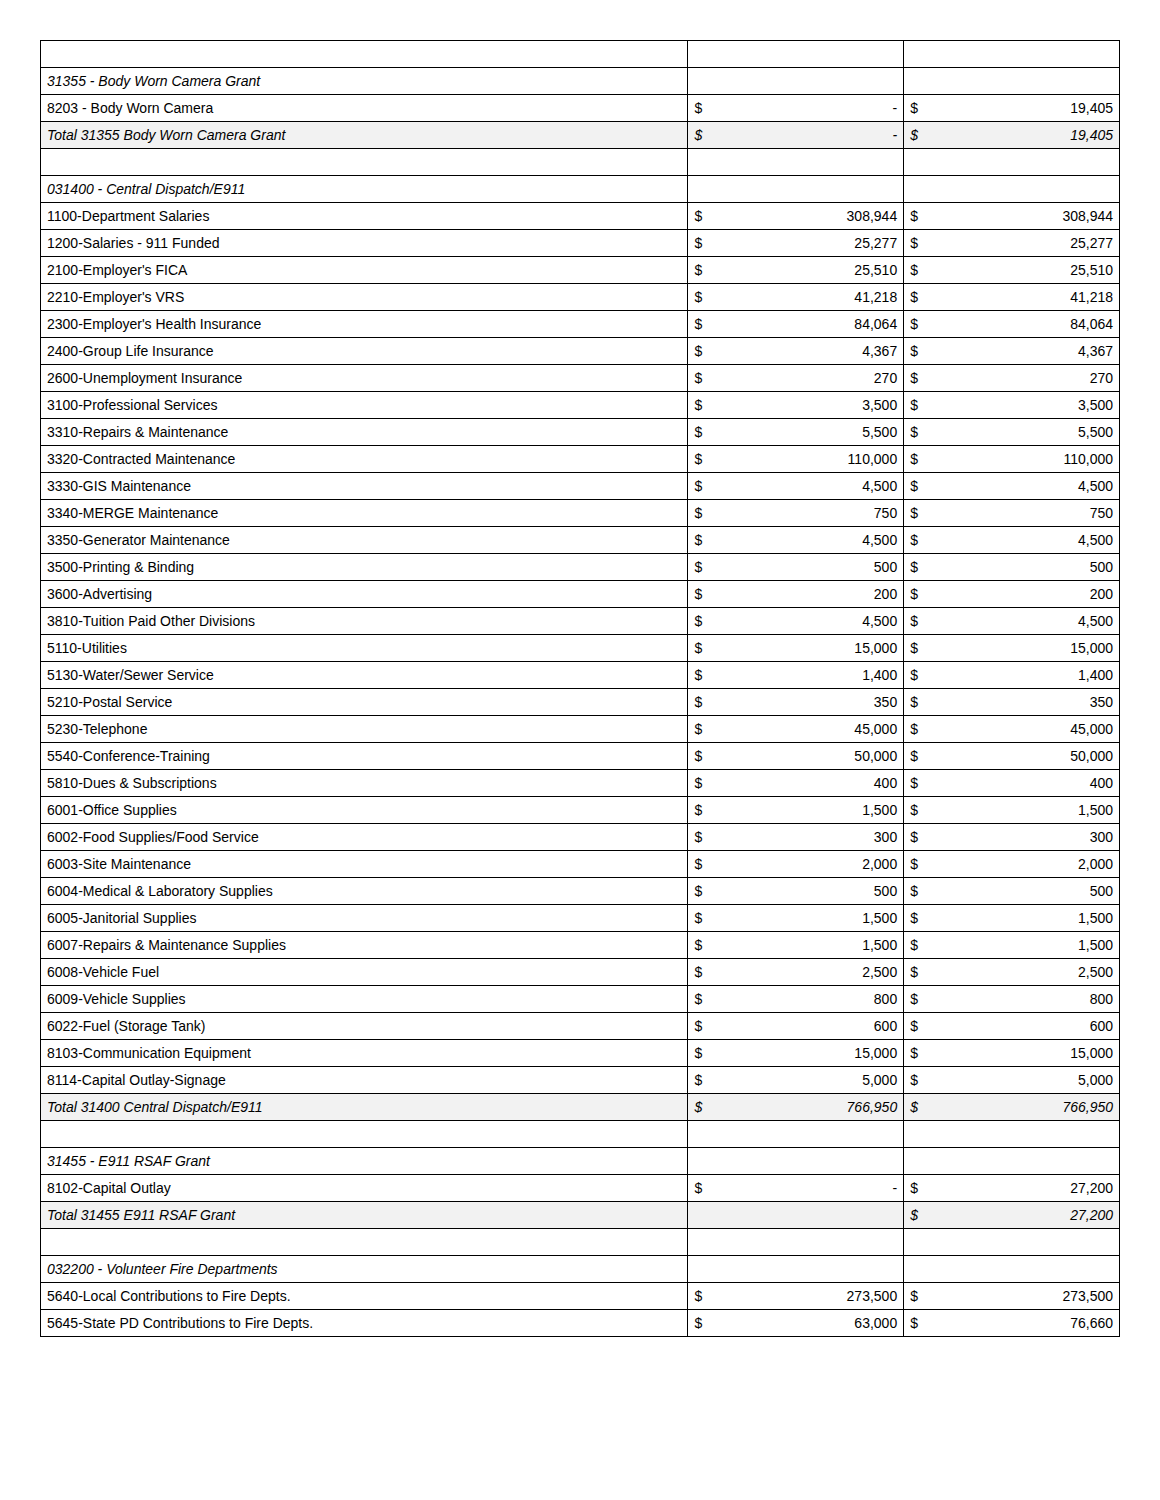| 31355 - Body Worn Camera Grant | | |
| 8203 - Body Worn Camera | $ - | $ 19,405 |
| Total 31355 Body Worn Camera Grant | $ - | $ 19,405 |
| 031400 - Central Dispatch/E911 | | |
| 1100-Department Salaries | $ 308,944 | $ 308,944 |
| 1200-Salaries - 911 Funded | $ 25,277 | $ 25,277 |
| 2100-Employer's FICA | $ 25,510 | $ 25,510 |
| 2210-Employer's VRS | $ 41,218 | $ 41,218 |
| 2300-Employer's Health Insurance | $ 84,064 | $ 84,064 |
| 2400-Group Life Insurance | $ 4,367 | $ 4,367 |
| 2600-Unemployment Insurance | $ 270 | $ 270 |
| 3100-Professional Services | $ 3,500 | $ 3,500 |
| 3310-Repairs & Maintenance | $ 5,500 | $ 5,500 |
| 3320-Contracted Maintenance | $ 110,000 | $ 110,000 |
| 3330-GIS Maintenance | $ 4,500 | $ 4,500 |
| 3340-MERGE Maintenance | $ 750 | $ 750 |
| 3350-Generator Maintenance | $ 4,500 | $ 4,500 |
| 3500-Printing & Binding | $ 500 | $ 500 |
| 3600-Advertising | $ 200 | $ 200 |
| 3810-Tuition Paid Other Divisions | $ 4,500 | $ 4,500 |
| 5110-Utilities | $ 15,000 | $ 15,000 |
| 5130-Water/Sewer Service | $ 1,400 | $ 1,400 |
| 5210-Postal Service | $ 350 | $ 350 |
| 5230-Telephone | $ 45,000 | $ 45,000 |
| 5540-Conference-Training | $ 50,000 | $ 50,000 |
| 5810-Dues & Subscriptions | $ 400 | $ 400 |
| 6001-Office Supplies | $ 1,500 | $ 1,500 |
| 6002-Food Supplies/Food Service | $ 300 | $ 300 |
| 6003-Site Maintenance | $ 2,000 | $ 2,000 |
| 6004-Medical & Laboratory Supplies | $ 500 | $ 500 |
| 6005-Janitorial Supplies | $ 1,500 | $ 1,500 |
| 6007-Repairs & Maintenance Supplies | $ 1,500 | $ 1,500 |
| 6008-Vehicle Fuel | $ 2,500 | $ 2,500 |
| 6009-Vehicle Supplies | $ 800 | $ 800 |
| 6022-Fuel (Storage Tank) | $ 600 | $ 600 |
| 8103-Communication Equipment | $ 15,000 | $ 15,000 |
| 8114-Capital Outlay-Signage | $ 5,000 | $ 5,000 |
| Total 31400 Central Dispatch/E911 | $ 766,950 | $ 766,950 |
| 31455 - E911 RSAF Grant | | |
| 8102-Capital Outlay | $ - | $ 27,200 |
| Total 31455 E911 RSAF Grant | | $ 27,200 |
| 032200 - Volunteer Fire Departments | | |
| 5640-Local Contributions to Fire Depts. | $ 273,500 | $ 273,500 |
| 5645-State PD Contributions to Fire Depts. | $ 63,000 | $ 76,660 |